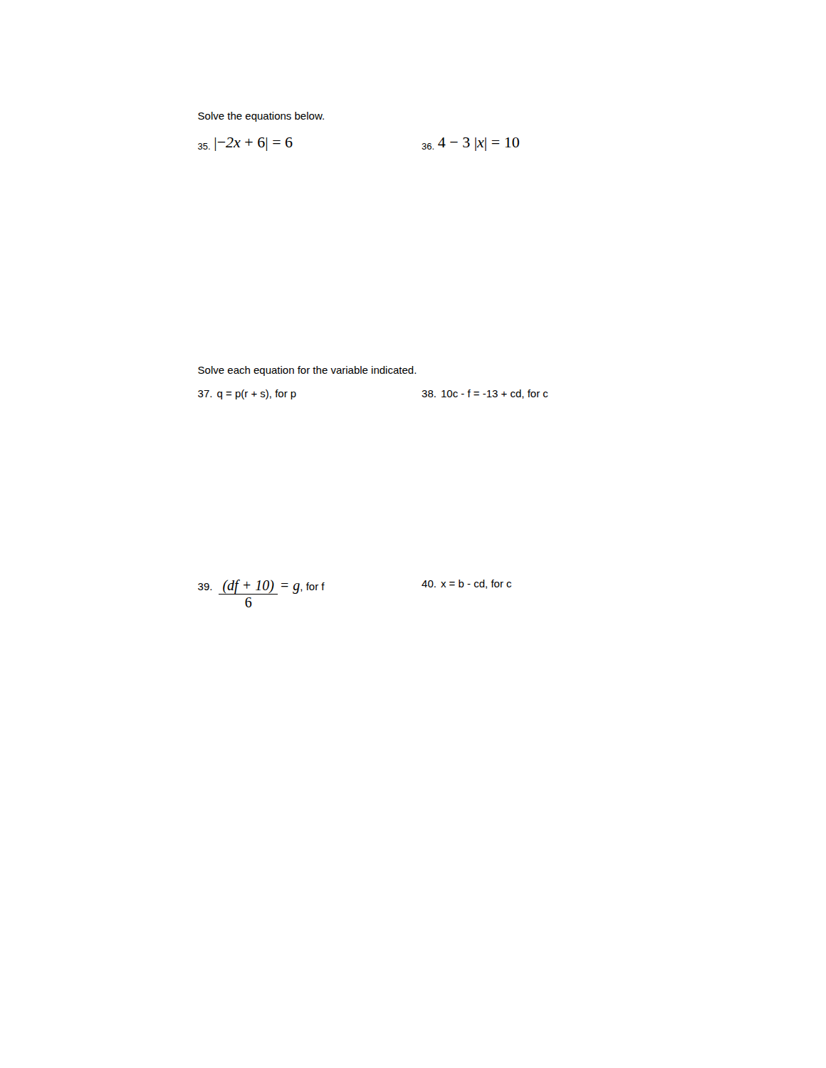Solve the equations below.
35. |−2x + 6| = 6
36. 4 − 3 |x| = 10
Solve each equation for the variable indicated.
37. q = p(r + s), for p
38. 10c - f = -13 + cd, for c
39. (df + 10) 6 = g , for f
40. x = b - cd, for c